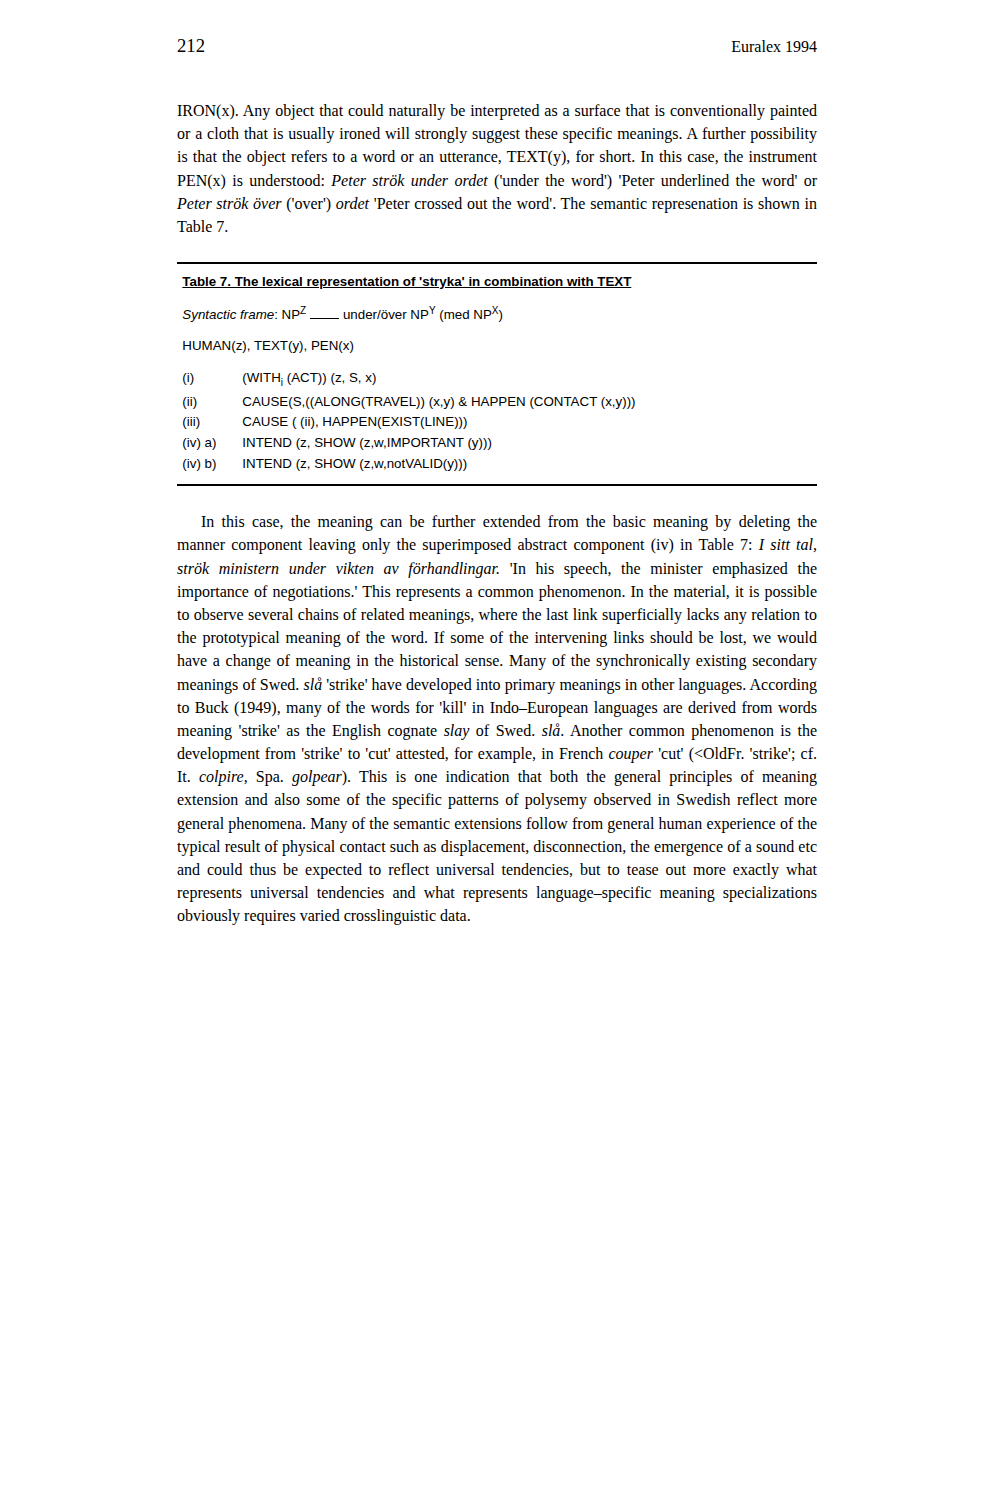212 Euralex 1994
IRON(x). Any object that could naturally be interpreted as a surface that is conventionally painted or a cloth that is usually ironed will strongly suggest these specific meanings. A further possibility is that the object refers to a word or an utterance, TEXT(y), for short. In this case, the instrument PEN(x) is understood: Peter strök under ordet ('under the word') 'Peter underlined the word' or Peter strök över ('over') ordet 'Peter crossed out the word'. The semantic represenation is shown in Table 7.
Table 7. The lexical representation of 'stryka' in combination with TEXT
Syntactic frame: NPZ under/över NPY (med NPX)
HUMAN(z), TEXT(y), PEN(x)
| (i) | (WITH i (ACT)) (z, S, x) |
| (ii) | CAUSE(S,((ALONG(TRAVEL)) (x,y) & HAPPEN (CONTACT (x,y))) |
| (iii) | CAUSE ( (ii), HAPPEN(EXIST(LINE))) |
| (iv) a) | INTEND (z, SHOW (z,w,IMPORTANT (y))) |
| (iv) b) | INTEND (z, SHOW (z,w,notVALID(y))) |
In this case, the meaning can be further extended from the basic meaning by deleting the manner component leaving only the superimposed abstract component (iv) in Table 7: I sitt tal, strök ministern under vikten av förhandlingar. 'In his speech, the minister emphasized the importance of negotiations.' This represents a common phenomenon. In the material, it is possible to observe several chains of related meanings, where the last link superficially lacks any relation to the prototypical meaning of the word. If some of the intervening links should be lost, we would have a change of meaning in the historical sense. Many of the synchronically existing secondary meanings of Swed. slå 'strike' have developed into primary meanings in other languages. According to Buck (1949), many of the words for 'kill' in Indo–European languages are derived from words meaning 'strike' as the English cognate slay of Swed. slå. Another common phenomenon is the development from 'strike' to 'cut' attested, for example, in French couper 'cut' (<OldFr. 'strike'; cf. It. colpire, Spa. golpear). This is one indication that both the general principles of meaning extension and also some of the specific patterns of polysemy observed in Swedish reflect more general phenomena. Many of the semantic extensions follow from general human experience of the typical result of physical contact such as displacement, disconnection, the emergence of a sound etc and could thus be expected to reflect universal tendencies, but to tease out more exactly what represents universal tendencies and what represents language–specific meaning specializations obviously requires varied crosslinguistic data.